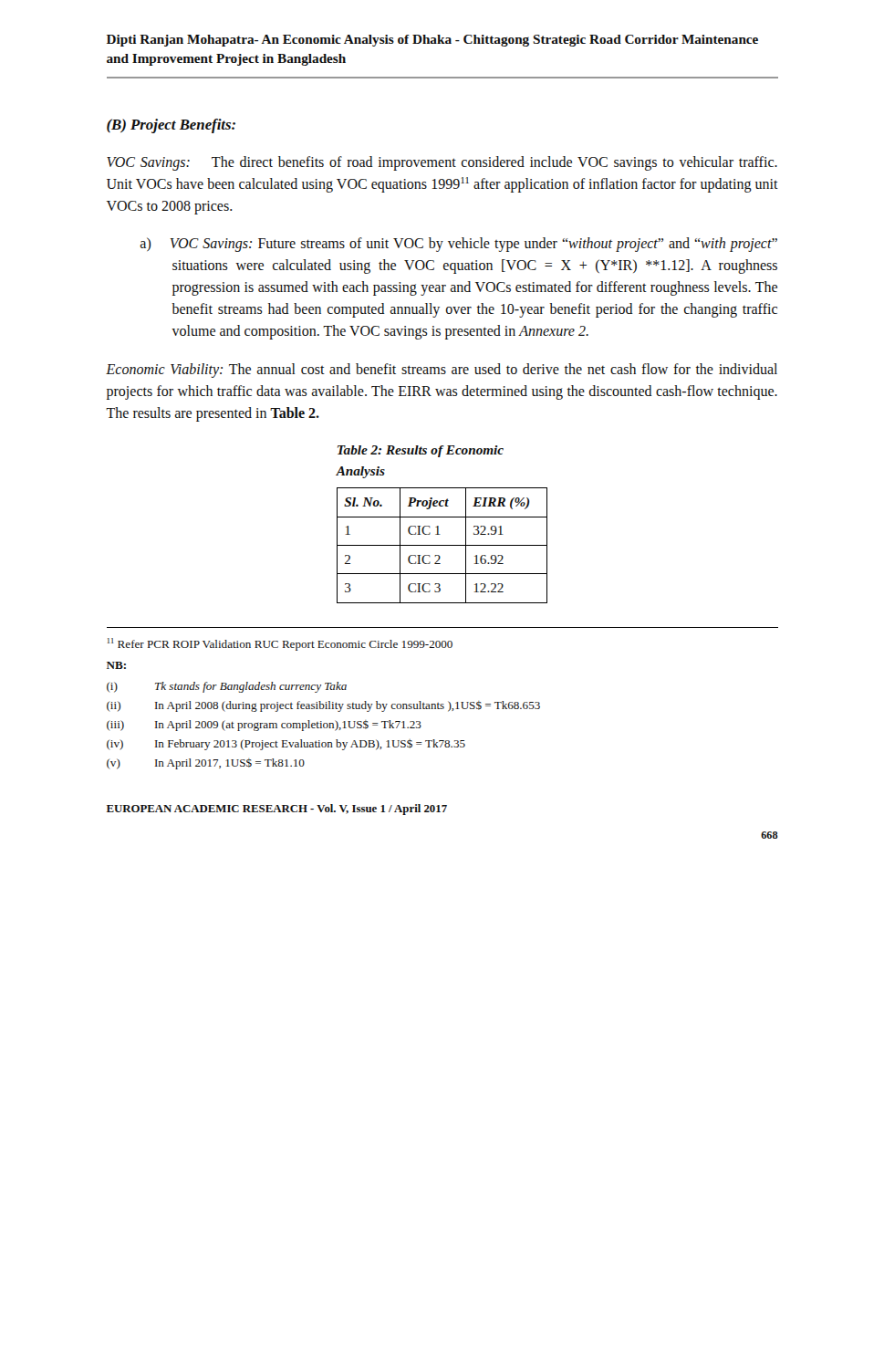Dipti Ranjan Mohapatra- An Economic Analysis of Dhaka - Chittagong Strategic Road Corridor Maintenance and Improvement Project in Bangladesh
(B) Project Benefits:
VOC Savings: The direct benefits of road improvement considered include VOC savings to vehicular traffic. Unit VOCs have been calculated using VOC equations 199911 after application of inflation factor for updating unit VOCs to 2008 prices.
a) VOC Savings: Future streams of unit VOC by vehicle type under “without project” and “with project” situations were calculated using the VOC equation [VOC = X + (Y*IR) **1.12]. A roughness progression is assumed with each passing year and VOCs estimated for different roughness levels. The benefit streams had been computed annually over the 10-year benefit period for the changing traffic volume and composition. The VOC savings is presented in Annexure 2.
Economic Viability: The annual cost and benefit streams are used to derive the net cash flow for the individual projects for which traffic data was available. The EIRR was determined using the discounted cash-flow technique. The results are presented in Table 2.
Table 2: Results of Economic Analysis
| Sl. No. | Project | EIRR (%) |
| --- | --- | --- |
| 1 | CIC 1 | 32.91 |
| 2 | CIC 2 | 16.92 |
| 3 | CIC 3 | 12.22 |
11 Refer PCR ROIP Validation RUC Report Economic Circle 1999-2000
NB:
(i) Tk stands for Bangladesh currency Taka
(ii) In April 2008 (during project feasibility study by consultants ),1US$ = Tk68.653
(iii) In April 2009 (at program completion),1US$ = Tk71.23
(iv) In February 2013 (Project Evaluation by ADB), 1US$ = Tk78.35
(v) In April 2017, 1US$ = Tk81.10
EUROPEAN ACADEMIC RESEARCH - Vol. V, Issue 1 / April 2017
668